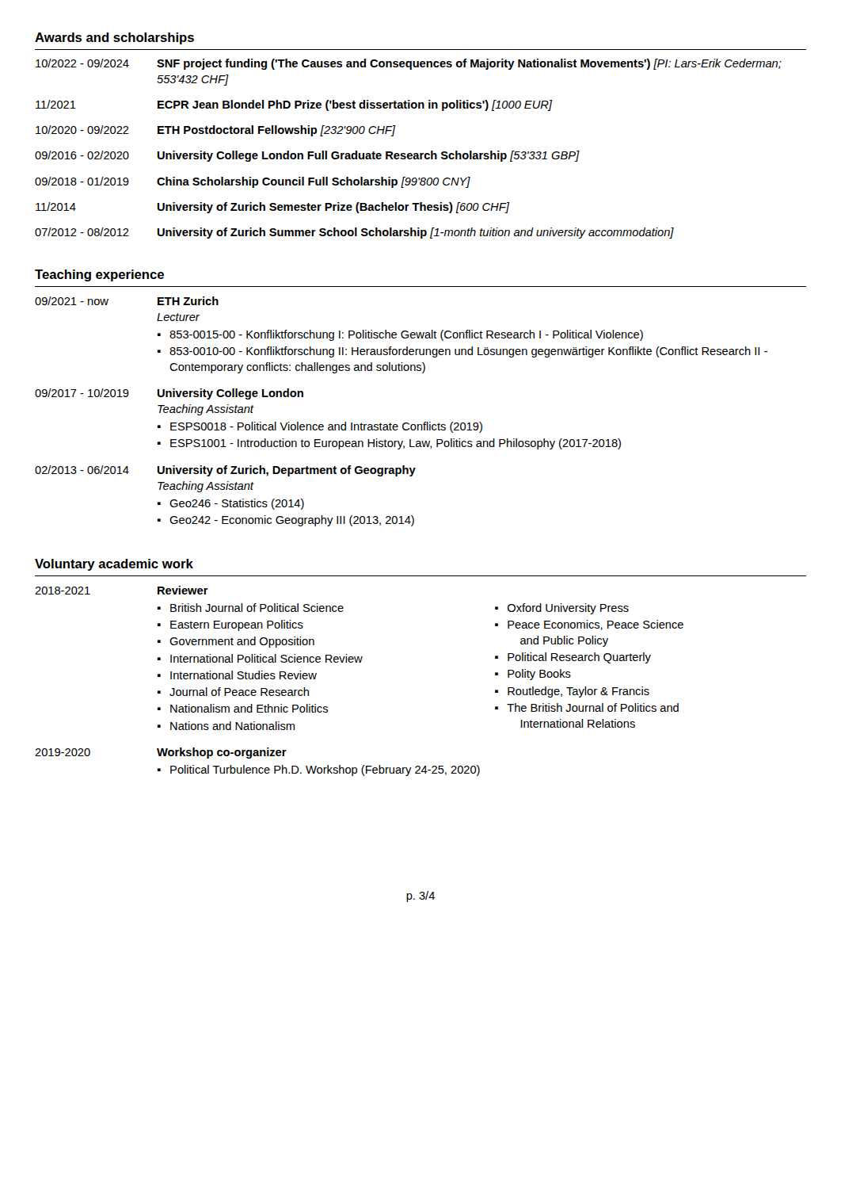Awards and scholarships
| 10/2022 - 09/2024 | SNF project funding ('The Causes and Consequences of Majority Nationalist Movements') [PI: Lars-Erik Cederman; 553'432 CHF] |
| 11/2021 | ECPR Jean Blondel PhD Prize ('best dissertation in politics') [1000 EUR] |
| 10/2020 - 09/2022 | ETH Postdoctoral Fellowship [232'900 CHF] |
| 09/2016 - 02/2020 | University College London Full Graduate Research Scholarship [53'331 GBP] |
| 09/2018 - 01/2019 | China Scholarship Council Full Scholarship [99'800 CNY] |
| 11/2014 | University of Zurich Semester Prize (Bachelor Thesis) [600 CHF] |
| 07/2012 - 08/2012 | University of Zurich Summer School Scholarship [1-month tuition and university accommodation] |
Teaching experience
| 09/2021 - now | ETH Zurich Lecturer 853-0015-00 - Konfliktforschung I: Politische Gewalt (Conflict Research I - Political Violence) 853-0010-00 - Konfliktforschung II: Herausforderungen und Lösungen gegenwärtiger Konflikte (Conflict Research II - Contemporary conflicts: challenges and solutions) |
| 09/2017 - 10/2019 | University College London Teaching Assistant ESPS0018 - Political Violence and Intrastate Conflicts (2019) ESPS1001 - Introduction to European History, Law, Politics and Philosophy (2017-2018) |
| 02/2013 - 06/2014 | University of Zurich, Department of Geography Teaching Assistant Geo246 - Statistics (2014) Geo242 - Economic Geography III (2013, 2014) |
Voluntary academic work
| 2018-2021 | Reviewer British Journal of Political Science Eastern European Politics Government and Opposition International Political Science Review International Studies Review Journal of Peace Research Nationalism and Ethnic Politics Nations and Nationalism Oxford University Press Peace Economics, Peace Science and Public Policy Political Research Quarterly Polity Books Routledge, Taylor & Francis The British Journal of Politics and International Relations |
| 2019-2020 | Workshop co-organizer Political Turbulence Ph.D. Workshop (February 24-25, 2020) |
p. 3/4